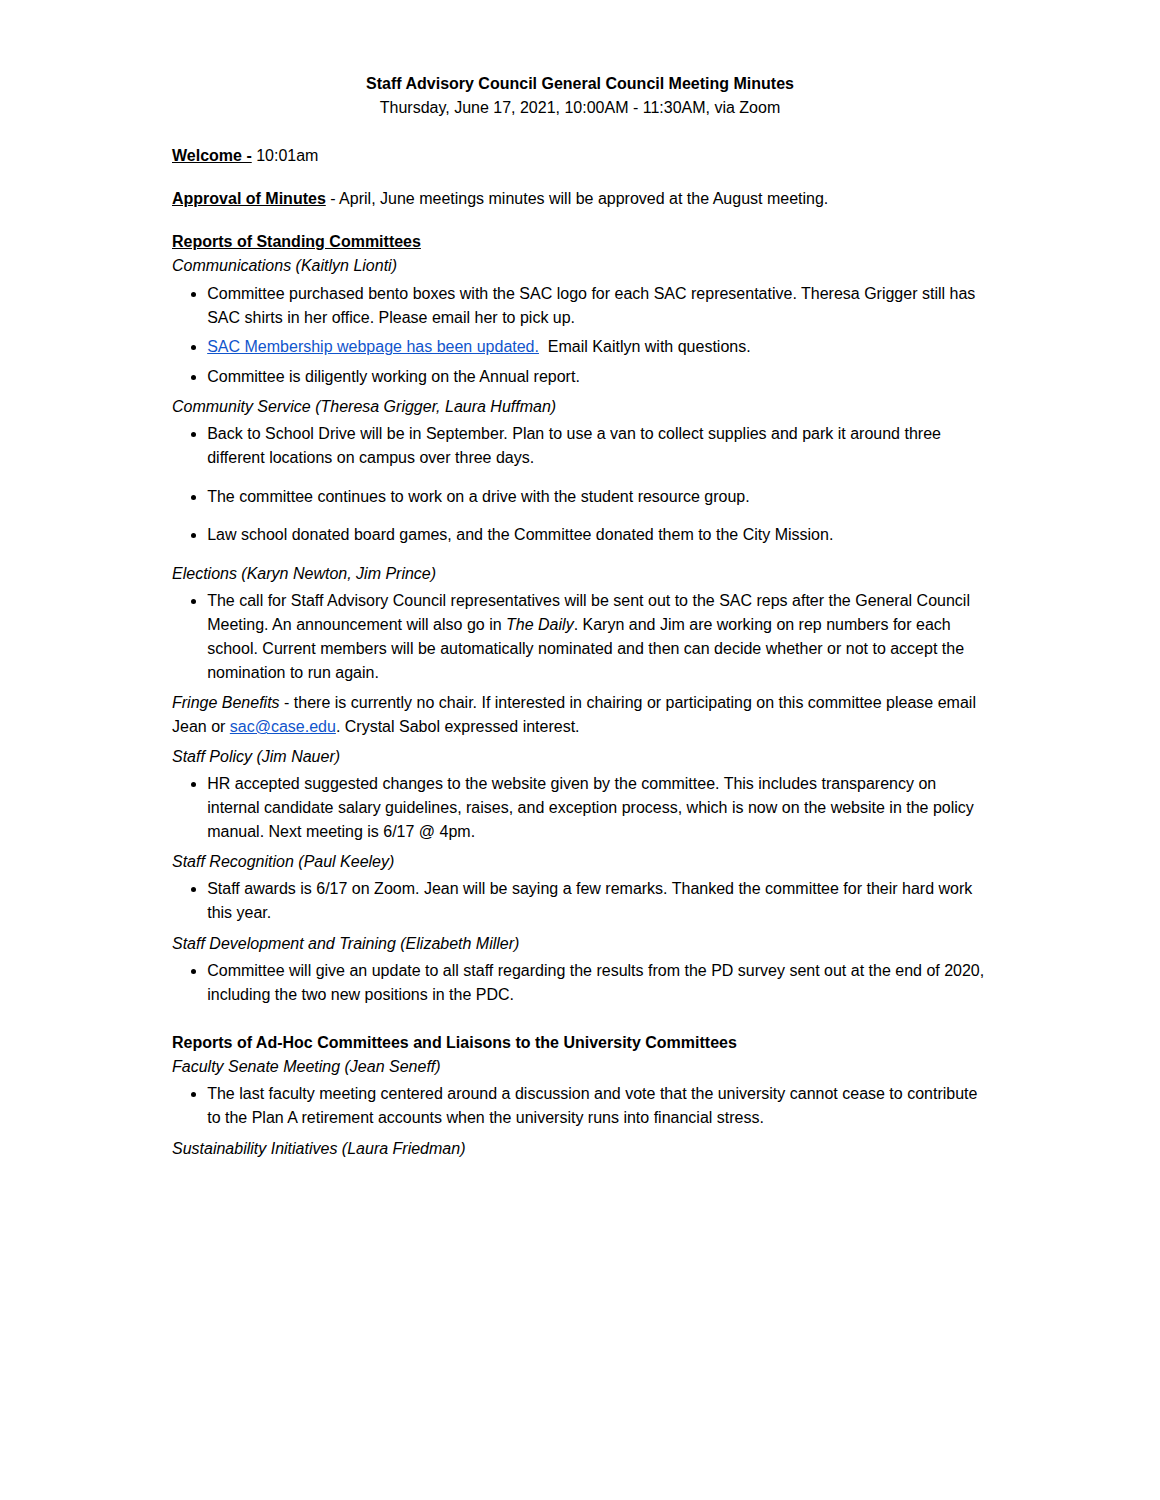Staff Advisory Council General Council Meeting Minutes
Thursday, June 17, 2021, 10:00AM - 11:30AM, via Zoom
Welcome - 10:01am
Approval of Minutes - April, June meetings minutes will be approved at the August meeting.
Reports of Standing Committees
Communications (Kaitlyn Lionti)
Committee purchased bento boxes with the SAC logo for each SAC representative. Theresa Grigger still has SAC shirts in her office. Please email her to pick up.
SAC Membership webpage has been updated. Email Kaitlyn with questions.
Committee is diligently working on the Annual report.
Community Service (Theresa Grigger, Laura Huffman)
Back to School Drive will be in September. Plan to use a van to collect supplies and park it around three different locations on campus over three days.
The committee continues to work on a drive with the student resource group.
Law school donated board games, and the Committee donated them to the City Mission.
Elections (Karyn Newton, Jim Prince)
The call for Staff Advisory Council representatives will be sent out to the SAC reps after the General Council Meeting. An announcement will also go in The Daily. Karyn and Jim are working on rep numbers for each school. Current members will be automatically nominated and then can decide whether or not to accept the nomination to run again.
Fringe Benefits - there is currently no chair. If interested in chairing or participating on this committee please email Jean or sac@case.edu. Crystal Sabol expressed interest.
Staff Policy (Jim Nauer)
HR accepted suggested changes to the website given by the committee. This includes transparency on internal candidate salary guidelines, raises, and exception process, which is now on the website in the policy manual. Next meeting is 6/17 @ 4pm.
Staff Recognition (Paul Keeley)
Staff awards is 6/17 on Zoom. Jean will be saying a few remarks. Thanked the committee for their hard work this year.
Staff Development and Training (Elizabeth Miller)
Committee will give an update to all staff regarding the results from the PD survey sent out at the end of 2020, including the two new positions in the PDC.
Reports of Ad-Hoc Committees and Liaisons to the University Committees
Faculty Senate Meeting (Jean Seneff)
The last faculty meeting centered around a discussion and vote that the university cannot cease to contribute to the Plan A retirement accounts when the university runs into financial stress.
Sustainability Initiatives (Laura Friedman)